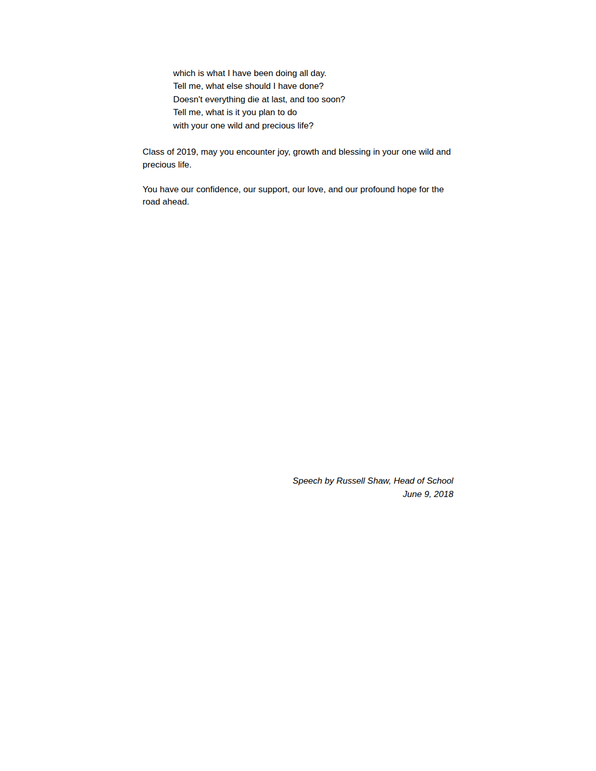which is what I have been doing all day.
Tell me, what else should I have done?
Doesn't everything die at last, and too soon?
Tell me, what is it you plan to do
with your one wild and precious life?
Class of 2019, may you encounter joy, growth and blessing in your one wild and precious life.
You have our confidence, our support, our love, and our profound hope for the road ahead.
Speech by Russell Shaw, Head of School
June 9, 2018